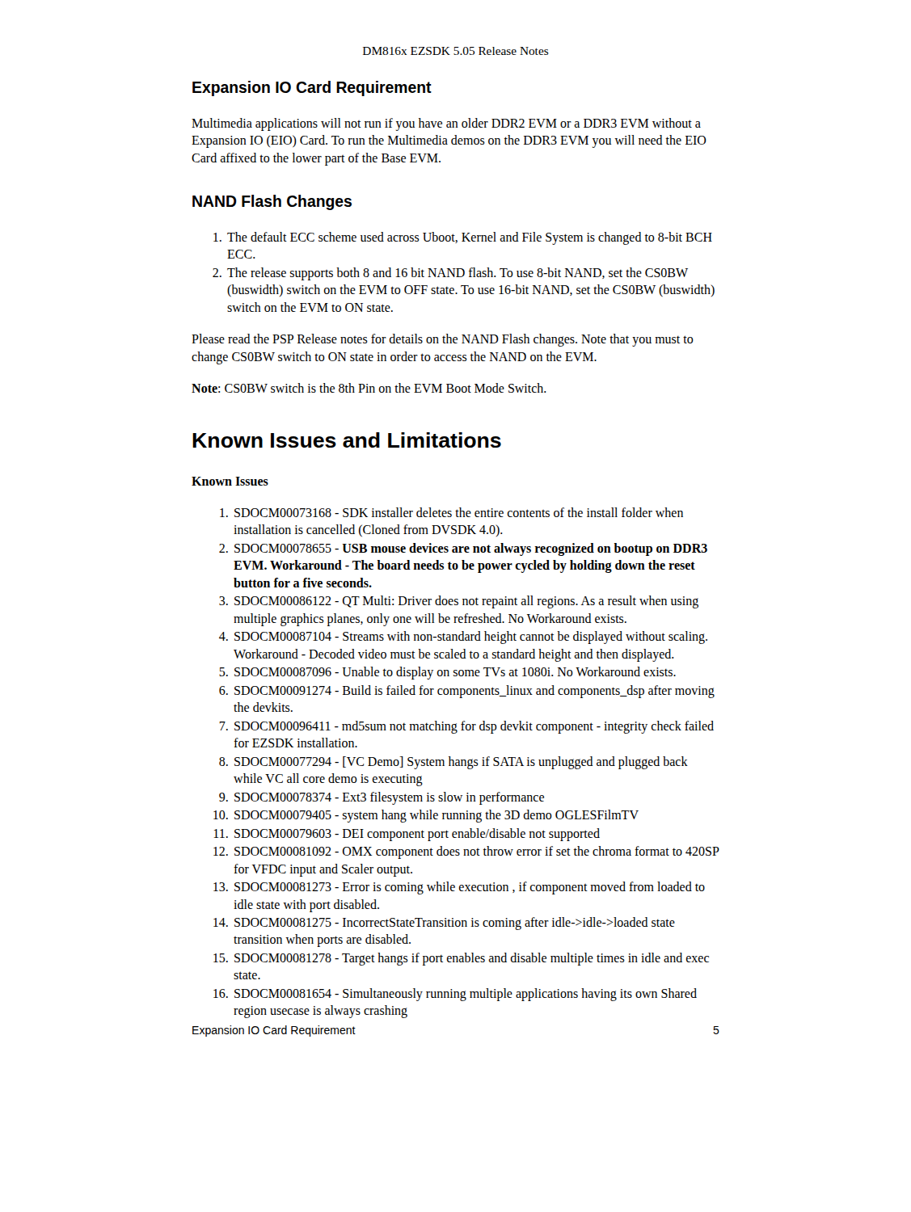DM816x EZSDK 5.05 Release Notes
Expansion IO Card Requirement
Multimedia applications will not run if you have an older DDR2 EVM or a DDR3 EVM without a Expansion IO (EIO) Card. To run the Multimedia demos on the DDR3 EVM you will need the EIO Card affixed to the lower part of the Base EVM.
NAND Flash Changes
The default ECC scheme used across Uboot, Kernel and File System is changed to 8-bit BCH ECC.
The release supports both 8 and 16 bit NAND flash. To use 8-bit NAND, set the CS0BW (buswidth) switch on the EVM to OFF state. To use 16-bit NAND, set the CS0BW (buswidth) switch on the EVM to ON state.
Please read the PSP Release notes for details on the NAND Flash changes. Note that you must to change CS0BW switch to ON state in order to access the NAND on the EVM.
Note: CS0BW switch is the 8th Pin on the EVM Boot Mode Switch.
Known Issues and Limitations
Known Issues
SDOCM00073168 - SDK installer deletes the entire contents of the install folder when installation is cancelled (Cloned from DVSDK 4.0).
SDOCM00078655 - USB mouse devices are not always recognized on bootup on DDR3 EVM. Workaround - The board needs to be power cycled by holding down the reset button for a five seconds.
SDOCM00086122 - QT Multi: Driver does not repaint all regions. As a result when using multiple graphics planes, only one will be refreshed. No Workaround exists.
SDOCM00087104 - Streams with non-standard height cannot be displayed without scaling. Workaround - Decoded video must be scaled to a standard height and then displayed.
SDOCM00087096 - Unable to display on some TVs at 1080i. No Workaround exists.
SDOCM00091274 - Build is failed for components_linux and components_dsp after moving the devkits.
SDOCM00096411 - md5sum not matching for dsp devkit component - integrity check failed for EZSDK installation.
SDOCM00077294 - [VC Demo] System hangs if SATA is unplugged and plugged back while VC all core demo is executing
SDOCM00078374 - Ext3 filesystem is slow in performance
SDOCM00079405 - system hang while running the 3D demo OGLESFilmTV
SDOCM00079603 - DEI component port enable/disable not supported
SDOCM00081092 - OMX component does not throw error if set the chroma format to 420SP for VFDC input and Scaler output.
SDOCM00081273 - Error is coming while execution , if component moved from loaded to idle state with port disabled.
SDOCM00081275 - IncorrectStateTransition is coming after idle->idle->loaded state transition when ports are disabled.
SDOCM00081278 - Target hangs if port enables and disable multiple times in idle and exec state.
SDOCM00081654 - Simultaneously running multiple applications having its own Shared region usecase is always crashing
Expansion IO Card Requirement 5